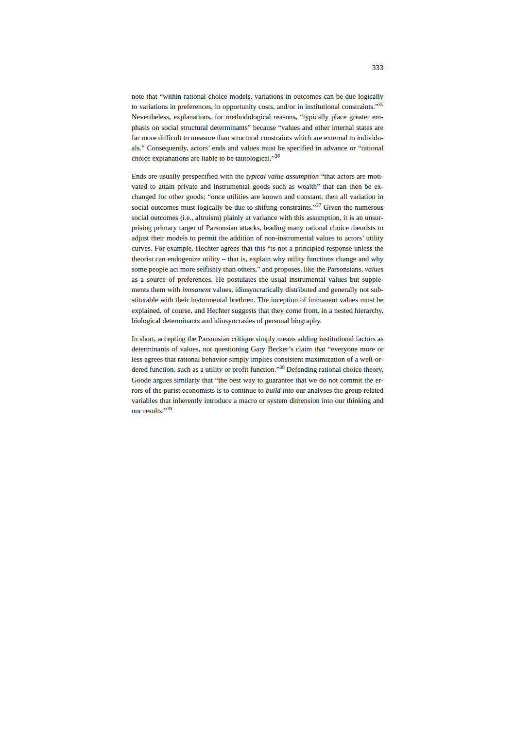333
note that “within rational choice models, variations in outcomes can be due logically to variations in preferences, in opportunity costs, and/or in institutional constraints.”35 Nevertheless, explanations, for methodological reasons, “typically place greater emphasis on social structural determinants” because “values and other internal states are far more difficult to measure than structural constraints which are external to individuals.” Consequently, actors’ ends and values must be specified in advance or “rational choice explanations are liable to be tautological.”36
Ends are usually prespecified with the typical value assumption “that actors are motivated to attain private and instrumental goods such as wealth” that can then be exchanged for other goods; “once utilities are known and constant, then all variation in social outcomes must logically be due to shifting constraints.”37 Given the numerous social outcomes (i.e., altruism) plainly at variance with this assumption, it is an unsurprising primary target of Parsonsian attacks, leading many rational choice theorists to adjust their models to permit the addition of non-instrumental values to actors’ utility curves. For example, Hechter agrees that this “is not a principled response unless the theorist can endogenize utility – that is, explain why utility functions change and why some people act more selfishly than others,” and proposes, like the Parsonsians, values as a source of preferences. He postulates the usual instrumental values but supplements them with immanent values, idiosyncratically distributed and generally not substitutable with their instrumental brethren. The inception of immanent values must be explained, of course, and Hechter suggests that they come from, in a nested hierarchy, biological determinants and idiosyncrasies of personal biography.
In short, accepting the Parsonsian critique simply means adding institutional factors as determinants of values, not questioning Gary Becker’s claim that “everyone more or less agrees that rational behavior simply implies consistent maximization of a well-ordered function, such as a utility or profit function.”38 Defending rational choice theory, Goode argues similarly that “the best way to guarantee that we do not commit the errors of the purist economists is to continue to build into our analyses the group related variables that inherently introduce a macro or system dimension into our thinking and our results.”39